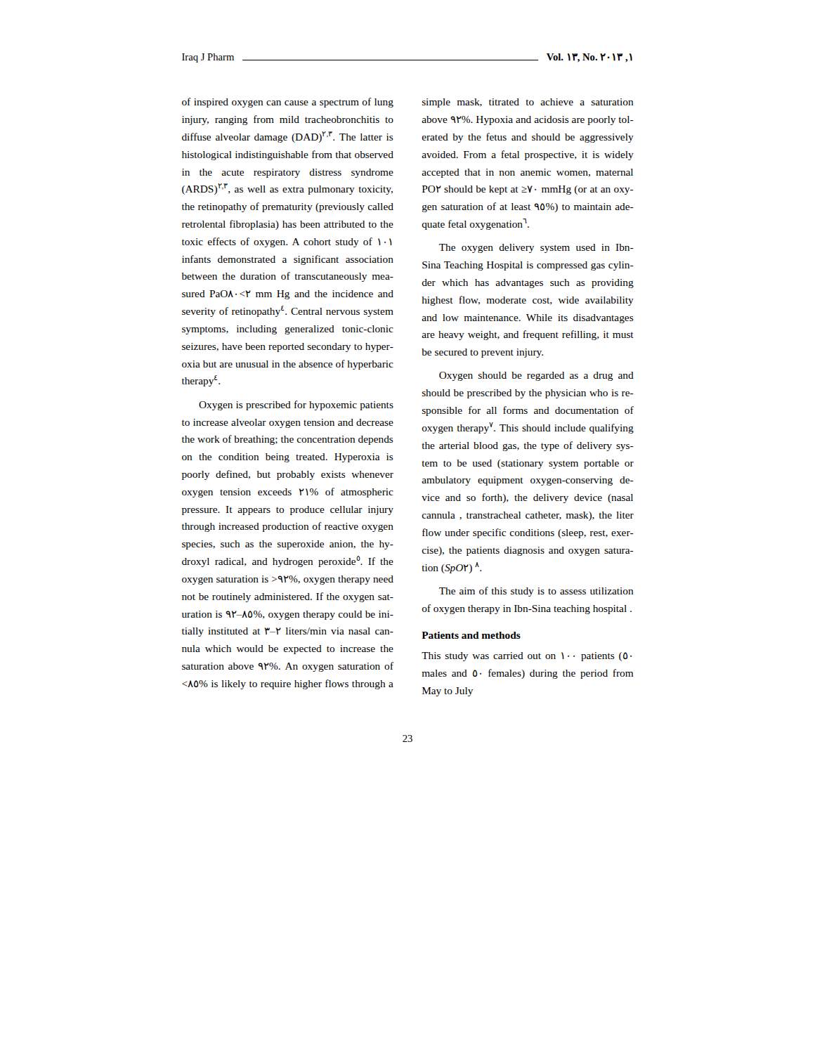Iraq J Pharm Vol. ١٣, No. ١, ٢٠١٣
of inspired oxygen can cause a spectrum of lung injury, ranging from mild tracheobronchitis to diffuse alveolar damage (DAD)٢,٣. The latter is histological indistinguishable from that observed in the acute respiratory distress syndrome (ARDS)٢,٣, as well as extra pulmonary toxicity, the retinopathy of prematurity (previously called retrolental fibroplasia) has been attributed to the toxic effects of oxygen. A cohort study of ١٠١ infants demonstrated a significant association between the duration of transcutaneously measured PaO٢>٨٠ mm Hg and the incidence and severity of retinopathy٤. Central nervous system symptoms, including generalized tonic-clonic seizures, have been reported secondary to hyperoxia but are unusual in the absence of hyperbaric therapy٤.
Oxygen is prescribed for hypoxemic patients to increase alveolar oxygen tension and decrease the work of breathing; the concentration depends on the condition being treated. Hyperoxia is poorly defined, but probably exists whenever oxygen tension exceeds ٢١% of atmospheric pressure. It appears to produce cellular injury through increased production of reactive oxygen species, such as the superoxide anion, the hydroxyl radical, and hydrogen peroxide٥. If the oxygen saturation is >٩٢%, oxygen therapy need not be routinely administered. If the oxygen saturation is ٨٥–٩٢%, oxygen therapy could be initially instituted at ٢–٣ liters/min via nasal cannula which would be expected to increase the saturation above ٩٢%. An oxygen saturation of <٨٥% is likely to require higher flows through a simple mask, titrated to achieve a saturation above ٩٢%. Hypoxia and acidosis are poorly tolerated by the fetus and should be aggressively avoided. From a fetal prospective, it is widely accepted that in non anemic women, maternal PO٢ should be kept at ≥٧٠ mmHg (or at an oxygen saturation of at least ٩٥%) to maintain adequate fetal oxygenation٦.
The oxygen delivery system used in Ibn-Sina Teaching Hospital is compressed gas cylinder which has advantages such as providing highest flow, moderate cost, wide availability and low maintenance. While its disadvantages are heavy weight, and frequent refilling, it must be secured to prevent injury.
Oxygen should be regarded as a drug and should be prescribed by the physician who is responsible for all forms and documentation of oxygen therapy٧. This should include qualifying the arterial blood gas, the type of delivery system to be used (stationary system portable or ambulatory equipment oxygen-conserving device and so forth), the delivery device (nasal cannula , transtracheal catheter, mask), the liter flow under specific conditions (sleep, rest, exercise), the patients diagnosis and oxygen saturation (SpO٢) ٨.
The aim of this study is to assess utilization of oxygen therapy in Ibn-Sina teaching hospital .
Patients and methods
This study was carried out on ١٠٠ patients (٥٠ males and ٥٠ females) during the period from May to July
23